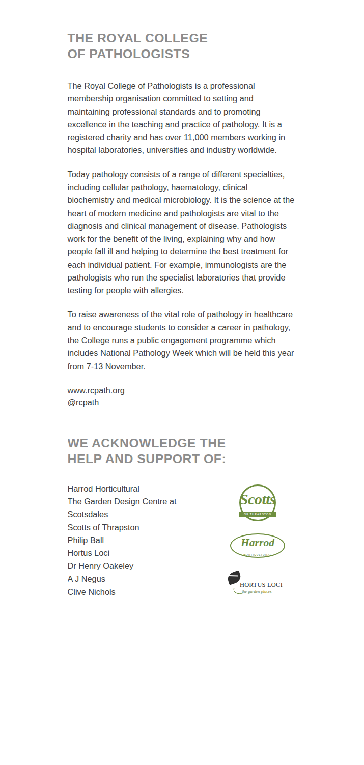The Royal College
of Pathologists
The Royal College of Pathologists is a professional membership organisation committed to setting and maintaining professional standards and to promoting excellence in the teaching and practice of pathology. It is a registered charity and has over 11,000 members working in hospital laboratories, universities and industry worldwide.
Today pathology consists of a range of different specialties, including cellular pathology, haematology, clinical biochemistry and medical microbiology. It is the science at the heart of modern medicine and pathologists are vital to the diagnosis and clinical management of disease. Pathologists work for the benefit of the living, explaining why and how people fall ill and helping to determine the best treatment for each individual patient. For example, immunologists are the pathologists who run the specialist laboratories that provide testing for people with allergies.
To raise awareness of the vital role of pathology in healthcare and to encourage students to consider a career in pathology, the College runs a public engagement programme which includes National Pathology Week which will be held this year from 7-13 November.
www.rcpath.org @rcpath
We acknowledge the
help and support of:
Harrod Horticultural
The Garden Design Centre at Scotsdales
Scotts of Thrapston
Philip Ball
Hortus Loci
Dr Henry Oakeley
A J Negus
Clive Nichols
Scotts
of Thrapston
Harrod
Horticultural
Hortus Loci
the garden places